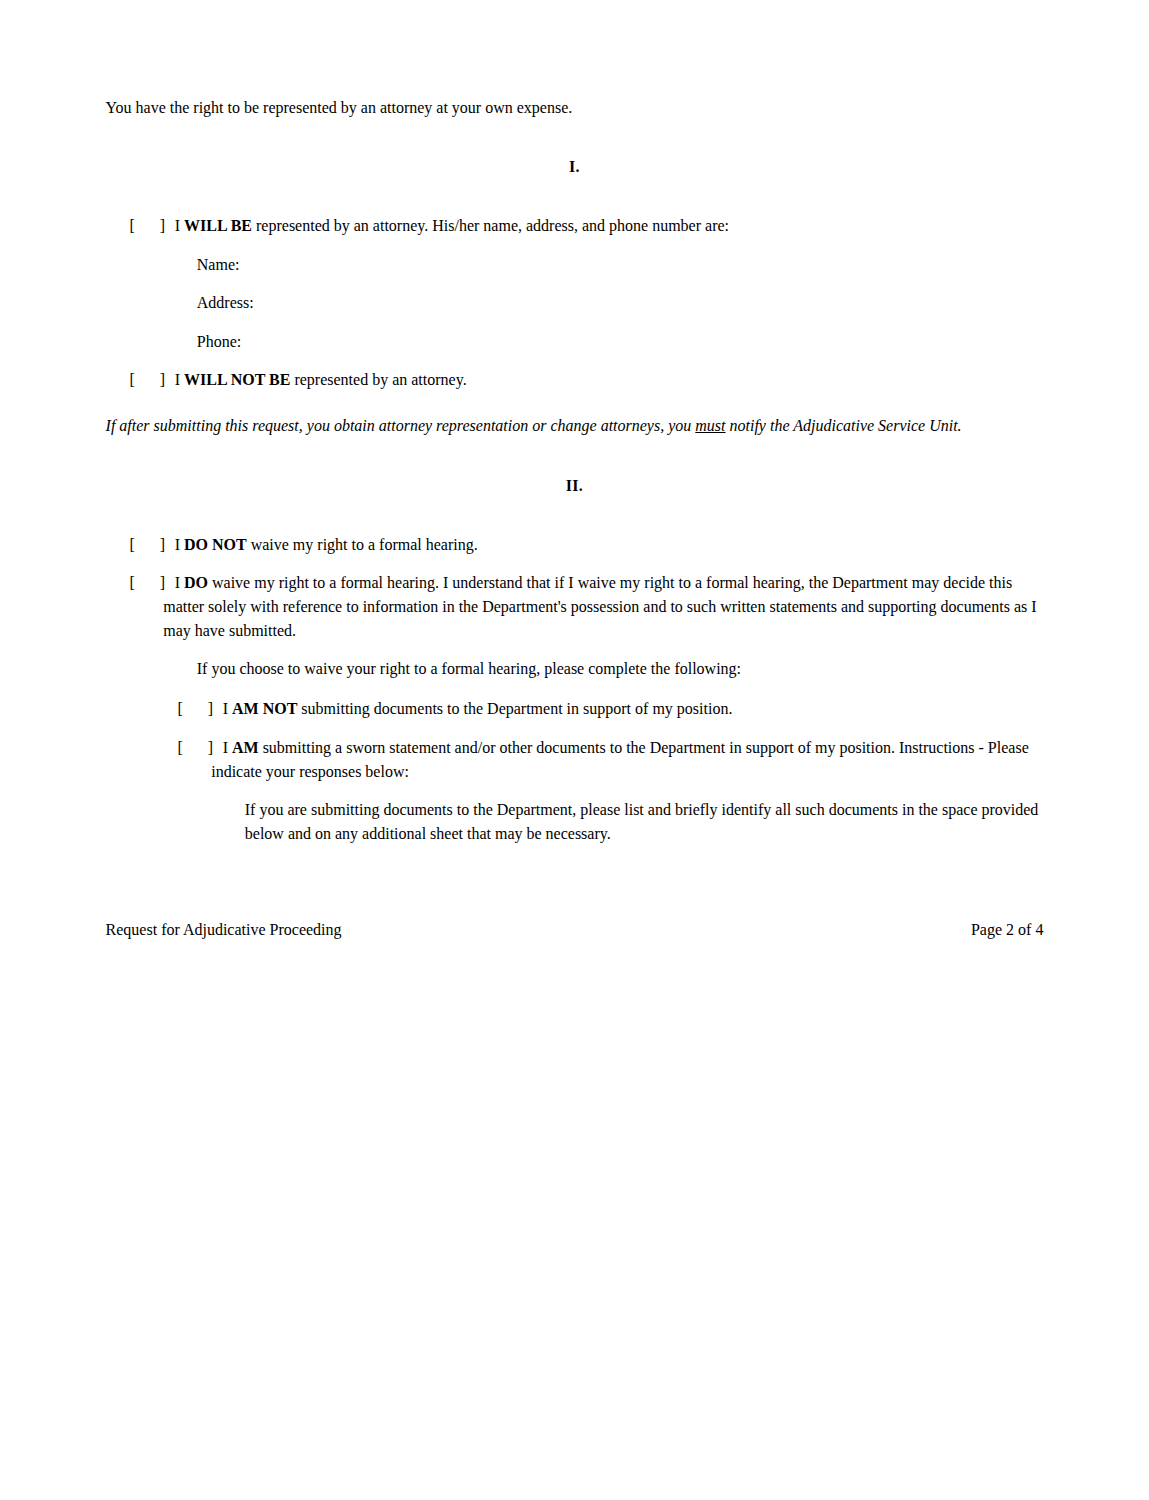You have the right to be represented by an attorney at your own expense.
I.
[ ] I WILL BE represented by an attorney. His/her name, address, and phone number are:
Name:
Address:
Phone:
[ ] I WILL NOT BE represented by an attorney.
If after submitting this request, you obtain attorney representation or change attorneys, you must notify the Adjudicative Service Unit.
II.
[ ] I DO NOT waive my right to a formal hearing.
[ ] I DO waive my right to a formal hearing. I understand that if I waive my right to a formal hearing, the Department may decide this matter solely with reference to information in the Department's possession and to such written statements and supporting documents as I may have submitted.
If you choose to waive your right to a formal hearing, please complete the following:
[ ] I AM NOT submitting documents to the Department in support of my position.
[ ] I AM submitting a sworn statement and/or other documents to the Department in support of my position. Instructions - Please indicate your responses below:
If you are submitting documents to the Department, please list and briefly identify all such documents in the space provided below and on any additional sheet that may be necessary.
Request for Adjudicative Proceeding Page 2 of 4